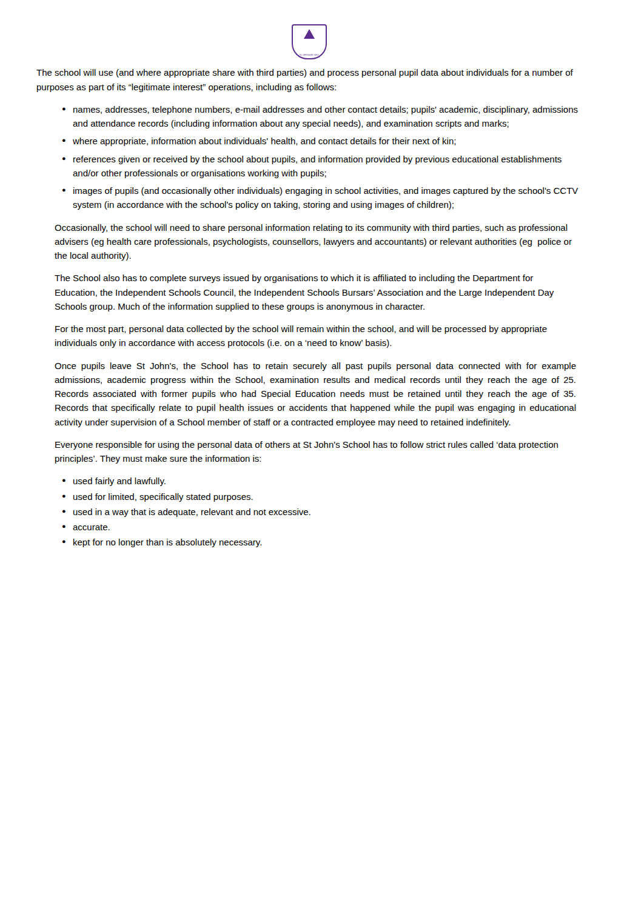The school will use (and where appropriate share with third parties) and process personal pupil data about individuals for a number of purposes as part of its “legitimate interest” operations, including as follows:
names, addresses, telephone numbers, e-mail addresses and other contact details; pupils' academic, disciplinary, admissions and attendance records (including information about any special needs), and examination scripts and marks;
where appropriate, information about individuals' health, and contact details for their next of kin;
references given or received by the school about pupils, and information provided by previous educational establishments and/or other professionals or organisations working with pupils;
images of pupils (and occasionally other individuals) engaging in school activities, and images captured by the school's CCTV system (in accordance with the school's policy on taking, storing and using images of children);
Occasionally, the school will need to share personal information relating to its community with third parties, such as professional advisers (eg health care professionals, psychologists, counsellors, lawyers and accountants) or relevant authorities (eg police or the local authority).
The School also has to complete surveys issued by organisations to which it is affiliated to including the Department for Education, the Independent Schools Council, the Independent Schools Bursars’ Association and the Large Independent Day Schools group. Much of the information supplied to these groups is anonymous in character.
For the most part, personal data collected by the school will remain within the school, and will be processed by appropriate individuals only in accordance with access protocols (i.e. on a ‘need to know’ basis).
Once pupils leave St John's, the School has to retain securely all past pupils personal data connected with for example admissions, academic progress within the School, examination results and medical records until they reach the age of 25. Records associated with former pupils who had Special Education needs must be retained until they reach the age of 35. Records that specifically relate to pupil health issues or accidents that happened while the pupil was engaging in educational activity under supervision of a School member of staff or a contracted employee may need to retained indefinitely.
Everyone responsible for using the personal data of others at St John's School has to follow strict rules called ‘data protection principles’. They must make sure the information is:
used fairly and lawfully.
used for limited, specifically stated purposes.
used in a way that is adequate, relevant and not excessive.
accurate.
kept for no longer than is absolutely necessary.